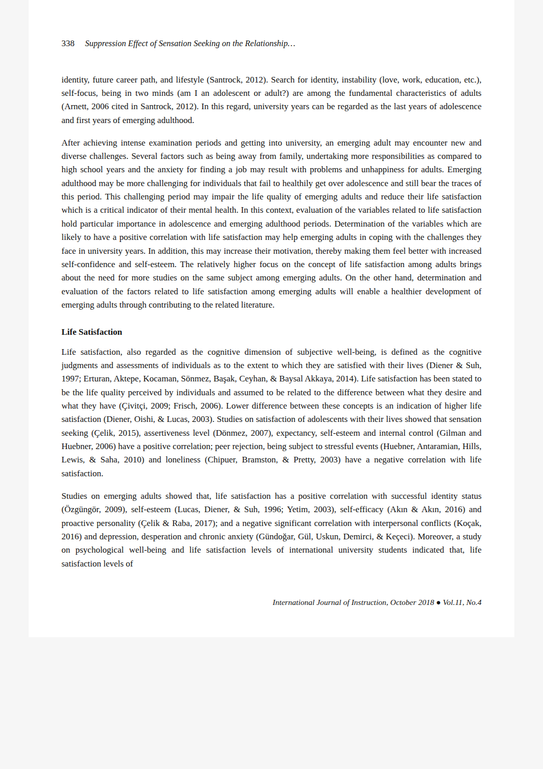338 Suppression Effect of Sensation Seeking on the Relationship…
identity, future career path, and lifestyle (Santrock, 2012). Search for identity, instability (love, work, education, etc.), self-focus, being in two minds (am I an adolescent or adult?) are among the fundamental characteristics of adults (Arnett, 2006 cited in Santrock, 2012). In this regard, university years can be regarded as the last years of adolescence and first years of emerging adulthood.
After achieving intense examination periods and getting into university, an emerging adult may encounter new and diverse challenges. Several factors such as being away from family, undertaking more responsibilities as compared to high school years and the anxiety for finding a job may result with problems and unhappiness for adults. Emerging adulthood may be more challenging for individuals that fail to healthily get over adolescence and still bear the traces of this period. This challenging period may impair the life quality of emerging adults and reduce their life satisfaction which is a critical indicator of their mental health. In this context, evaluation of the variables related to life satisfaction hold particular importance in adolescence and emerging adulthood periods. Determination of the variables which are likely to have a positive correlation with life satisfaction may help emerging adults in coping with the challenges they face in university years. In addition, this may increase their motivation, thereby making them feel better with increased self-confidence and self-esteem. The relatively higher focus on the concept of life satisfaction among adults brings about the need for more studies on the same subject among emerging adults. On the other hand, determination and evaluation of the factors related to life satisfaction among emerging adults will enable a healthier development of emerging adults through contributing to the related literature.
Life Satisfaction
Life satisfaction, also regarded as the cognitive dimension of subjective well-being, is defined as the cognitive judgments and assessments of individuals as to the extent to which they are satisfied with their lives (Diener & Suh, 1997; Erturan, Aktepe, Kocaman, Sönmez, Başak, Ceyhan, & Baysal Akkaya, 2014). Life satisfaction has been stated to be the life quality perceived by individuals and assumed to be related to the difference between what they desire and what they have (Çivitçi, 2009; Frisch, 2006). Lower difference between these concepts is an indication of higher life satisfaction (Diener, Oishi, & Lucas, 2003). Studies on satisfaction of adolescents with their lives showed that sensation seeking (Çelik, 2015), assertiveness level (Dönmez, 2007), expectancy, self-esteem and internal control (Gilman and Huebner, 2006) have a positive correlation; peer rejection, being subject to stressful events (Huebner, Antaramian, Hills, Lewis, & Saha, 2010) and loneliness (Chipuer, Bramston, & Pretty, 2003) have a negative correlation with life satisfaction.
Studies on emerging adults showed that, life satisfaction has a positive correlation with successful identity status (Özgüngör, 2009), self-esteem (Lucas, Diener, & Suh, 1996; Yetim, 2003), self-efficacy (Akın & Akın, 2016) and proactive personality (Çelik & Raba, 2017); and a negative significant correlation with interpersonal conflicts (Koçak, 2016) and depression, desperation and chronic anxiety (Gündoğar, Gül, Uskun, Demirci, & Keçeci). Moreover, a study on psychological well-being and life satisfaction levels of international university students indicated that, life satisfaction levels of
International Journal of Instruction, October 2018 ● Vol.11, No.4